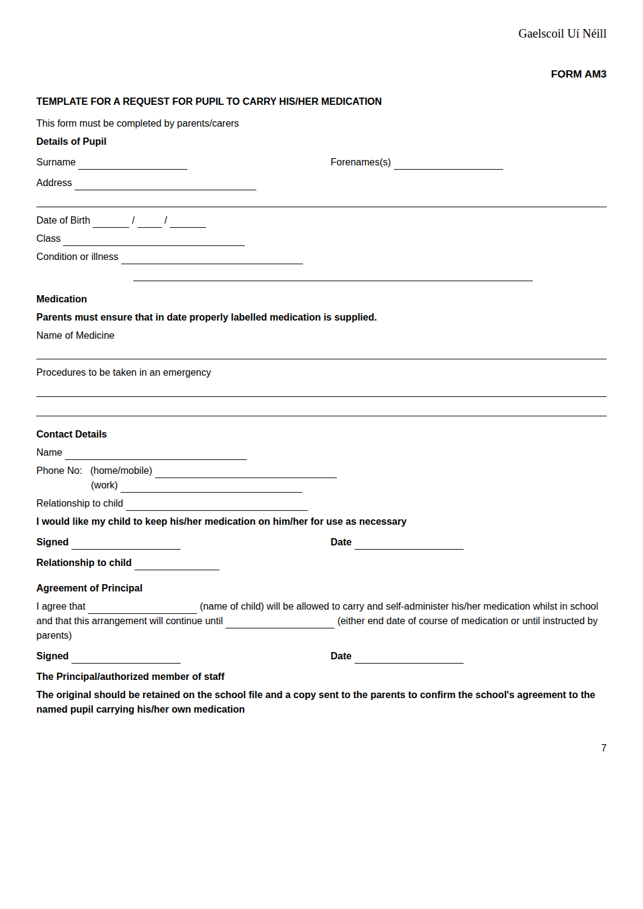Gaelscoil Uí Néill
FORM AM3
Template for a Request for Pupil to Carry His/Her Medication
This form must be completed by parents/carers
Details of Pupil
Surname
Forenames(s)
Address
Date of Birth / /
Class
Condition or illness
Medication
Parents must ensure that in date properly labelled medication is supplied.
Name of Medicine
Procedures to be taken in an emergency
Contact Details
Name
Phone No: (home/mobile)
(work)
Relationship to child
I would like my child to keep his/her medication on him/her for use as necessary
Signed
Date
Relationship to child
Agreement of Principal
I agree that (name of child) will be allowed to carry and self-administer his/her medication whilst in school and that this arrangement will continue until (either end date of course of medication or until instructed by parents)
Signed
Date
The Principal/authorized member of staff
The original should be retained on the school file and a copy sent to the parents to confirm the school's agreement to the named pupil carrying his/her own medication
7